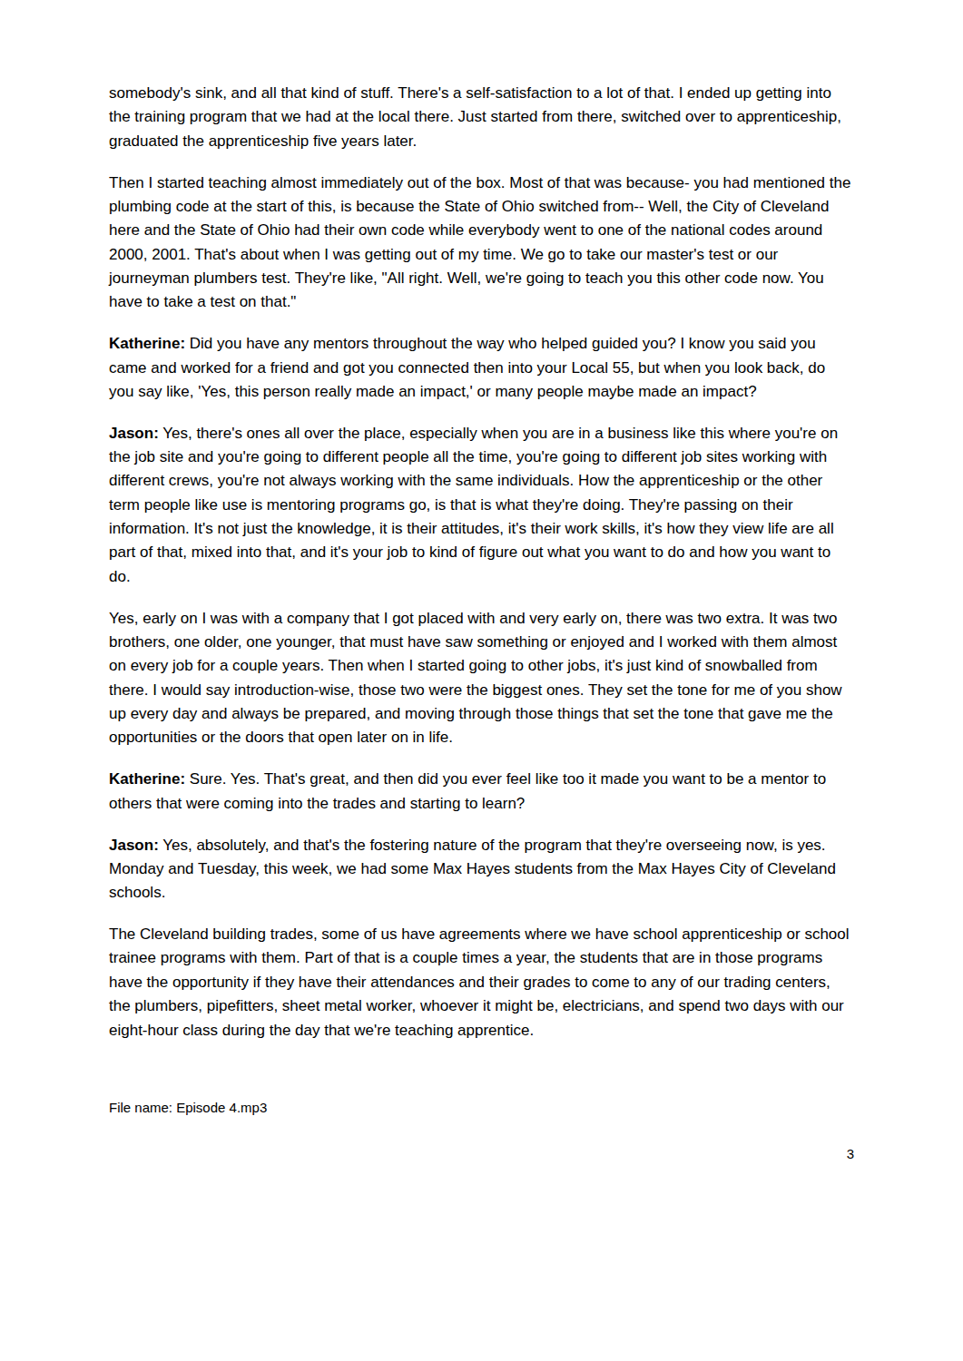somebody's sink, and all that kind of stuff. There's a self-satisfaction to a lot of that. I ended up getting into the training program that we had at the local there. Just started from there, switched over to apprenticeship, graduated the apprenticeship five years later.
Then I started teaching almost immediately out of the box. Most of that was because- you had mentioned the plumbing code at the start of this, is because the State of Ohio switched from-- Well, the City of Cleveland here and the State of Ohio had their own code while everybody went to one of the national codes around 2000, 2001. That's about when I was getting out of my time. We go to take our master's test or our journeyman plumbers test. They're like, "All right. Well, we're going to teach you this other code now. You have to take a test on that."
Katherine: Did you have any mentors throughout the way who helped guided you? I know you said you came and worked for a friend and got you connected then into your Local 55, but when you look back, do you say like, 'Yes, this person really made an impact,' or many people maybe made an impact?
Jason: Yes, there's ones all over the place, especially when you are in a business like this where you're on the job site and you're going to different people all the time, you're going to different job sites working with different crews, you're not always working with the same individuals. How the apprenticeship or the other term people like use is mentoring programs go, is that is what they're doing. They're passing on their information. It's not just the knowledge, it is their attitudes, it's their work skills, it's how they view life are all part of that, mixed into that, and it's your job to kind of figure out what you want to do and how you want to do.
Yes, early on I was with a company that I got placed with and very early on, there was two extra. It was two brothers, one older, one younger, that must have saw something or enjoyed and I worked with them almost on every job for a couple years. Then when I started going to other jobs, it's just kind of snowballed from there. I would say introduction-wise, those two were the biggest ones. They set the tone for me of you show up every day and always be prepared, and moving through those things that set the tone that gave me the opportunities or the doors that open later on in life.
Katherine: Sure. Yes. That's great, and then did you ever feel like too it made you want to be a mentor to others that were coming into the trades and starting to learn?
Jason: Yes, absolutely, and that's the fostering nature of the program that they're overseeing now, is yes. Monday and Tuesday, this week, we had some Max Hayes students from the Max Hayes City of Cleveland schools.
The Cleveland building trades, some of us have agreements where we have school apprenticeship or school trainee programs with them. Part of that is a couple times a year, the students that are in those programs have the opportunity if they have their attendances and their grades to come to any of our trading centers, the plumbers, pipefitters, sheet metal worker, whoever it might be, electricians, and spend two days with our eight-hour class during the day that we're teaching apprentice.
File name: Episode 4.mp3
3